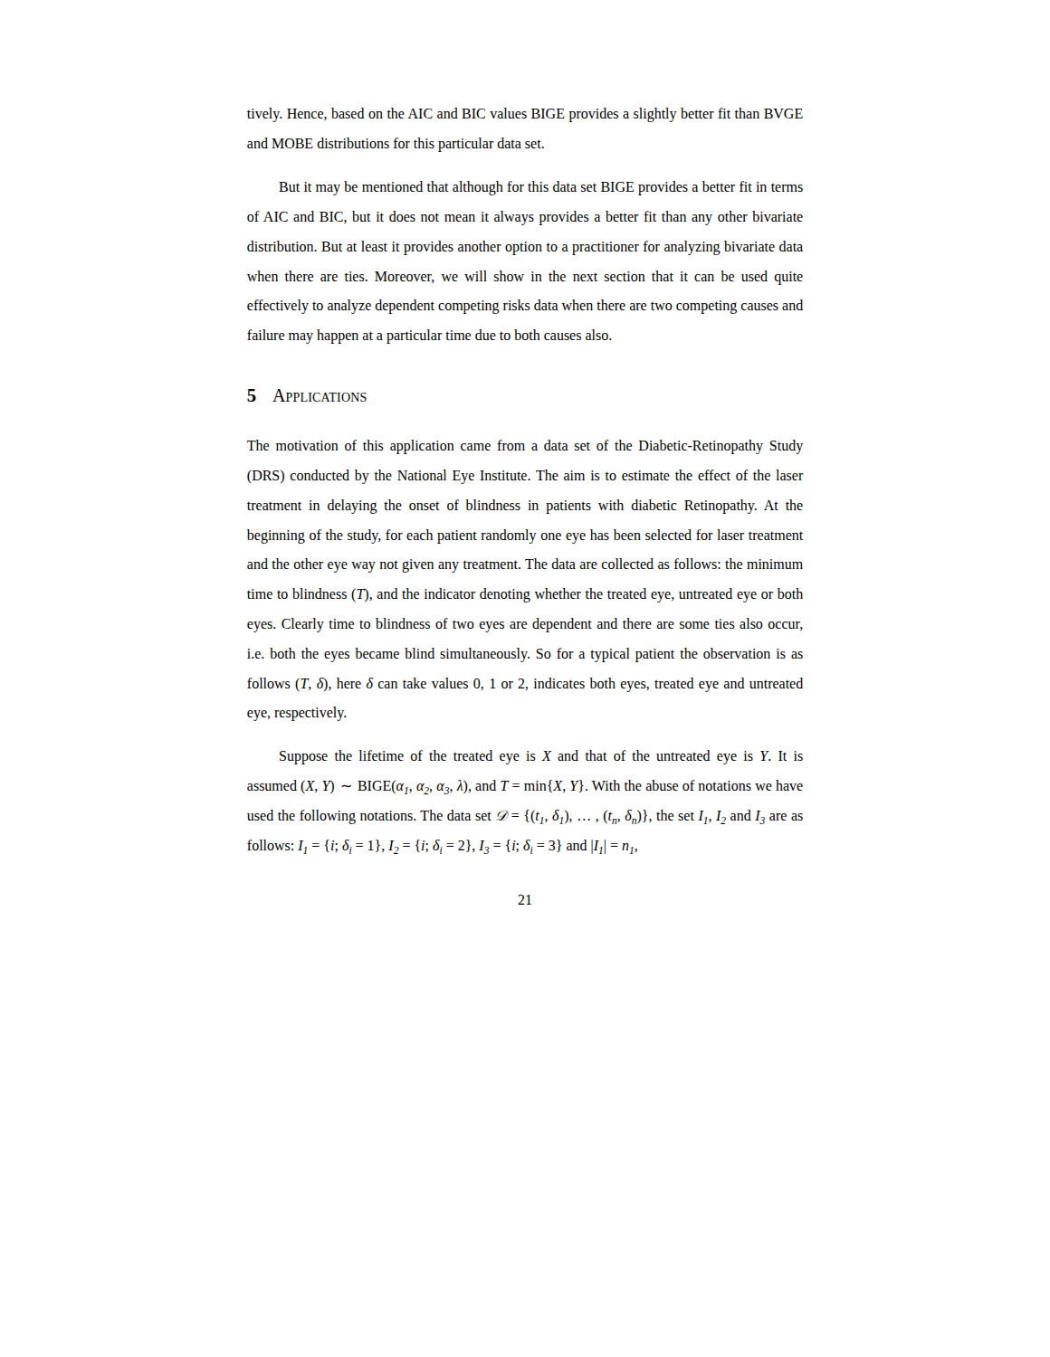tively. Hence, based on the AIC and BIC values BIGE provides a slightly better fit than BVGE and MOBE distributions for this particular data set.
But it may be mentioned that although for this data set BIGE provides a better fit in terms of AIC and BIC, but it does not mean it always provides a better fit than any other bivariate distribution. But at least it provides another option to a practitioner for analyzing bivariate data when there are ties. Moreover, we will show in the next section that it can be used quite effectively to analyze dependent competing risks data when there are two competing causes and failure may happen at a particular time due to both causes also.
5 Applications
The motivation of this application came from a data set of the Diabetic-Retinopathy Study (DRS) conducted by the National Eye Institute. The aim is to estimate the effect of the laser treatment in delaying the onset of blindness in patients with diabetic Retinopathy. At the beginning of the study, for each patient randomly one eye has been selected for laser treatment and the other eye way not given any treatment. The data are collected as follows: the minimum time to blindness (T), and the indicator denoting whether the treated eye, untreated eye or both eyes. Clearly time to blindness of two eyes are dependent and there are some ties also occur, i.e. both the eyes became blind simultaneously. So for a typical patient the observation is as follows (T, δ), here δ can take values 0, 1 or 2, indicates both eyes, treated eye and untreated eye, respectively.
Suppose the lifetime of the treated eye is X and that of the untreated eye is Y. It is assumed (X, Y) ∼ BIGE(α1, α2, α3, λ), and T = min{X, Y}. With the abuse of notations we have used the following notations. The data set 𝒟 = {(t1, δ1), … , (tn, δn)}, the set I1, I2 and I3 are as follows: I1 = {i; δi = 1}, I2 = {i; δi = 2}, I3 = {i; δi = 3} and |I1| = n1,
21